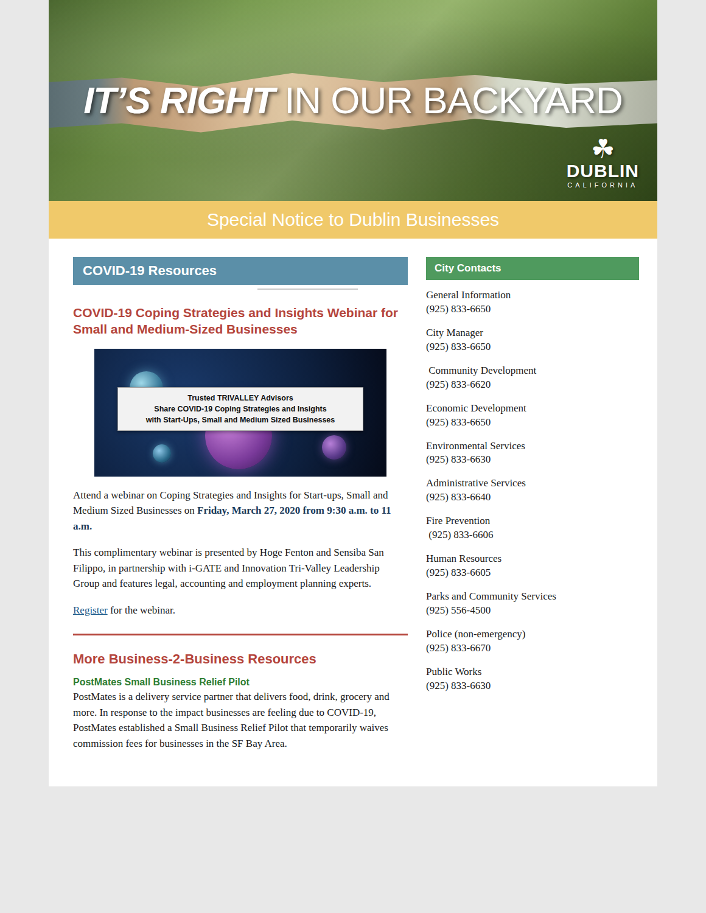IT’S RIGHT IN OUR BACKYARD
☘
DUBLIN
CALIFORNIA
Special Notice to Dublin Businesses
COVID-19 Resources
COVID-19 Coping Strategies and Insights Webinar for Small and Medium-Sized Businesses
Trusted TRIVALLEY Advisors
Share COVID-19 Coping Strategies and Insights
with Start-Ups, Small and Medium Sized Businesses
Attend a webinar on Coping Strategies and Insights for Start-ups, Small and Medium Sized Businesses on Friday, March 27, 2020 from 9:30 a.m. to 11 a.m.
This complimentary webinar is presented by Hoge Fenton and Sensiba San Filippo, in partnership with i-GATE and Innovation Tri-Valley Leadership Group and features legal, accounting and employment planning experts.
Register for the webinar.
More Business-2-Business Resources
PostMates Small Business Relief Pilot
PostMates is a delivery service partner that delivers food, drink, grocery and more. In response to the impact businesses are feeling due to COVID-19, PostMates established a Small Business Relief Pilot that temporarily waives commission fees for businesses in the SF Bay Area.
City Contacts
General Information
(925) 833-6650
City Manager
(925) 833-6650
Community Development
(925) 833-6620
Economic Development
(925) 833-6650
Environmental Services
(925) 833-6630
Administrative Services
(925) 833-6640
Fire Prevention
(925) 833-6606
Human Resources
(925) 833-6605
Parks and Community Services
(925) 556-4500
Police (non-emergency)
(925) 833-6670
Public Works
(925) 833-6630